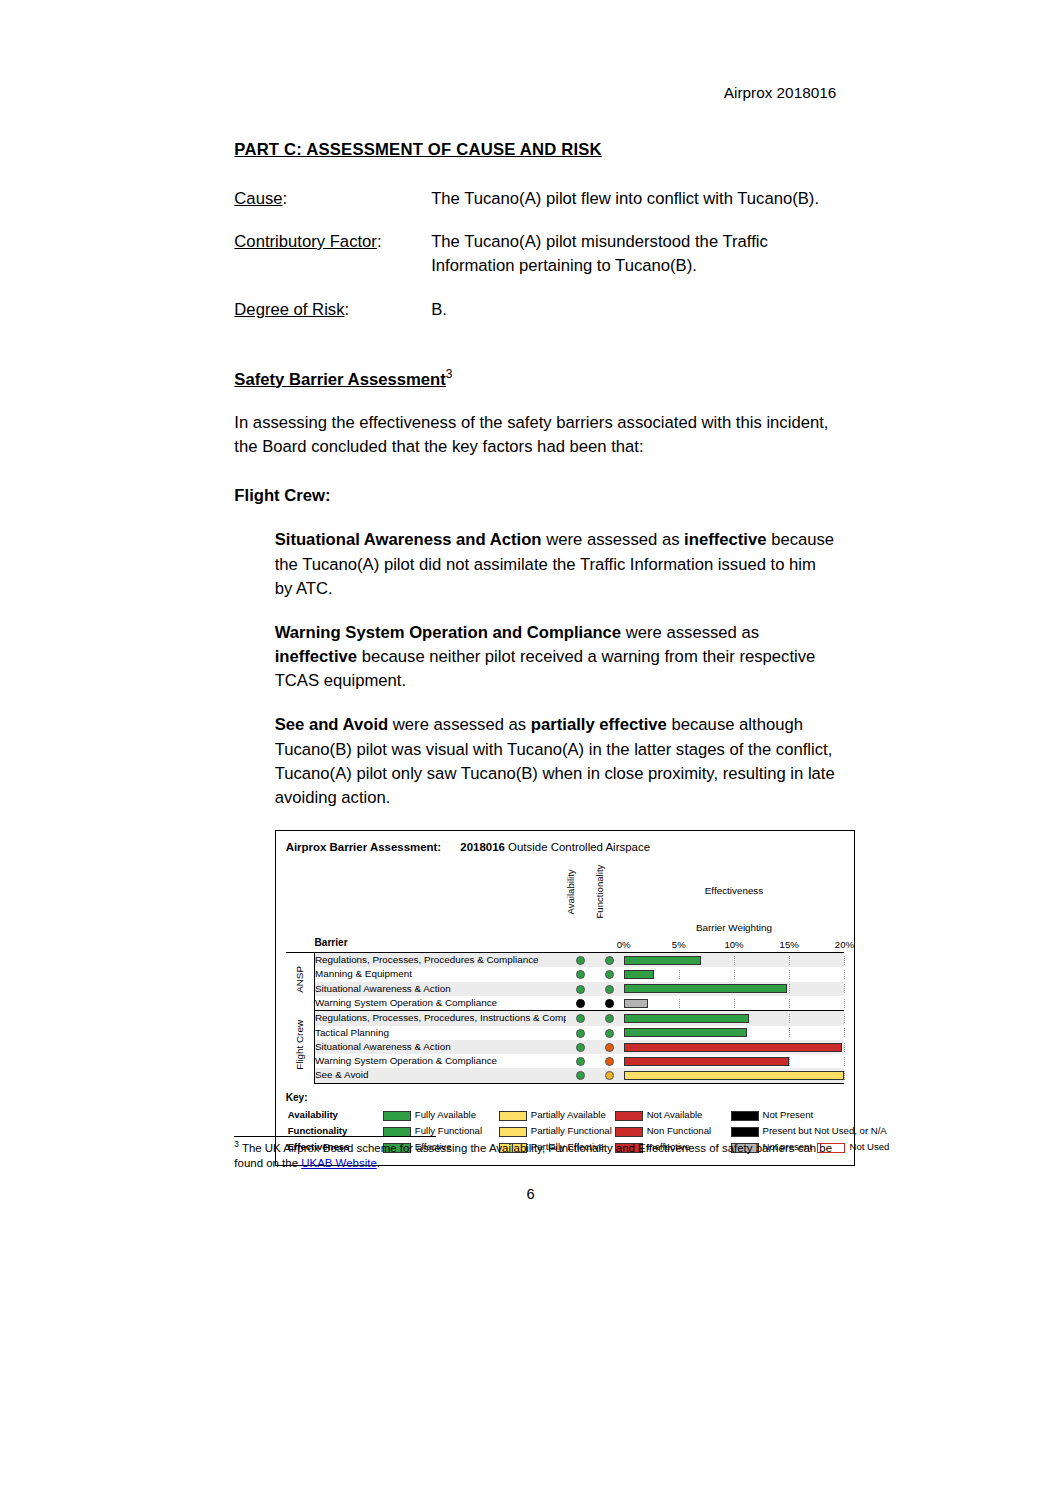Airprox 2018016
PART C: ASSESSMENT OF CAUSE AND RISK
| Cause : | The Tucano(A) pilot flew into conflict with Tucano(B). |
| Contributory Factor : | The Tucano(A) pilot misunderstood the Traffic Information pertaining to Tucano(B). |
| Degree of Risk : | B. |
Safety Barrier Assessment
3
In assessing the effectiveness of the safety barriers associated with this incident, the Board concluded that the key factors had been that:
Flight Crew:
Situational Awareness and Action were assessed as ineffective because the Tucano(A) pilot did not assimilate the Traffic Information issued to him by ATC.
Warning System Operation and Compliance were assessed as ineffective because neither pilot received a warning from their respective TCAS equipment.
See and Avoid were assessed as partially effective because although Tucano(B) pilot was visual with Tucano(A) in the latter stages of the conflict, Tucano(A) pilot only saw Tucano(B) when in close proximity, resulting in late avoiding action.
Airprox Barrier Assessment: 2018016 Outside Controlled Airspace
| | | Availability | Functionality | Effectiveness |
| | | | | Barrier Weighting |
| | Barrier | | | 0% 5% 10% 15% 20% |
| ANSP | Regulations, Processes, Procedures & Compliance | | | |
| Manning & Equipment | | | |
| Situational Awareness & Action | | | |
| Warning System Operation & Compliance | | | |
| Flight Crew | Regulations, Processes, Procedures, Instructions & Compliance | | | |
| Tactical Planning | | | |
| Situational Awareness & Action | | | |
| Warning System Operation & Compliance | | | |
| See & Avoid | | | |
Key:
| Availability | Fully Available | Partially Available | Not Available | Not Present |
| Functionality | Fully Functional | Partially Functional | Non Functional | Present but Not Used, or N/A |
| Effectiveness | Effective | Partially Effective | Ineffective | Not present Not Used |
3 The UK Airprox Board scheme for assessing the Availability, Functionality and Effectiveness of safety barriers can be found on the UKAB Website.
6